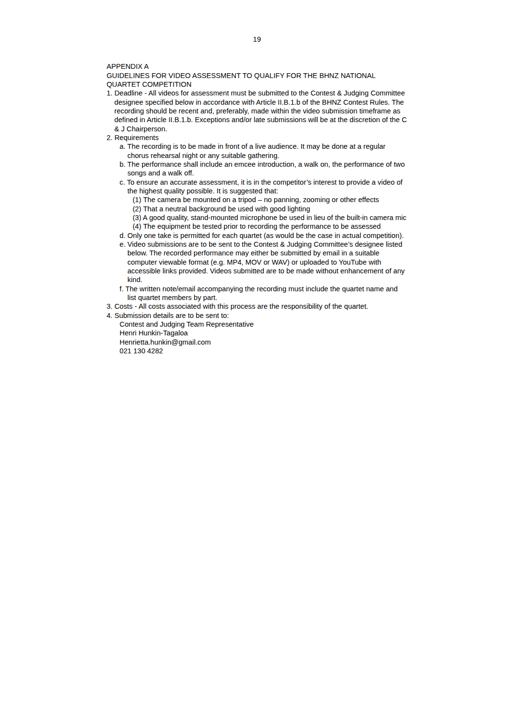19
APPENDIX A
GUIDELINES FOR VIDEO ASSESSMENT TO QUALIFY FOR THE BHNZ NATIONAL QUARTET COMPETITION
1. Deadline - All videos for assessment must be submitted to the Contest & Judging Committee designee specified below in accordance with Article II.B.1.b of the BHNZ Contest Rules. The recording should be recent and, preferably, made within the video submission timeframe as defined in Article II.B.1.b. Exceptions and/or late submissions will be at the discretion of the C & J Chairperson.
2. Requirements
a. The recording is to be made in front of a live audience. It may be done at a regular chorus rehearsal night or any suitable gathering.
b. The performance shall include an emcee introduction, a walk on, the performance of two songs and a walk off.
c. To ensure an accurate assessment, it is in the competitor’s interest to provide a video of the highest quality possible. It is suggested that:
(1) The camera be mounted on a tripod – no panning, zooming or other effects
(2) That a neutral background be used with good lighting
(3) A good quality, stand-mounted microphone be used in lieu of the built-in camera mic
(4) The equipment be tested prior to recording the performance to be assessed
d. Only one take is permitted for each quartet (as would be the case in actual competition).
e. Video submissions are to be sent to the Contest & Judging Committee’s designee listed below. The recorded performance may either be submitted by email in a suitable computer viewable format (e.g. MP4, MOV or WAV) or uploaded to YouTube with accessible links provided. Videos submitted are to be made without enhancement of any kind.
f. The written note/email accompanying the recording must include the quartet name and list quartet members by part.
3. Costs - All costs associated with this process are the responsibility of the quartet.
4. Submission details are to be sent to:
Contest and Judging Team Representative
Henri Hunkin-Tagaloa
Henrietta.hunkin@gmail.com
021 130 4282